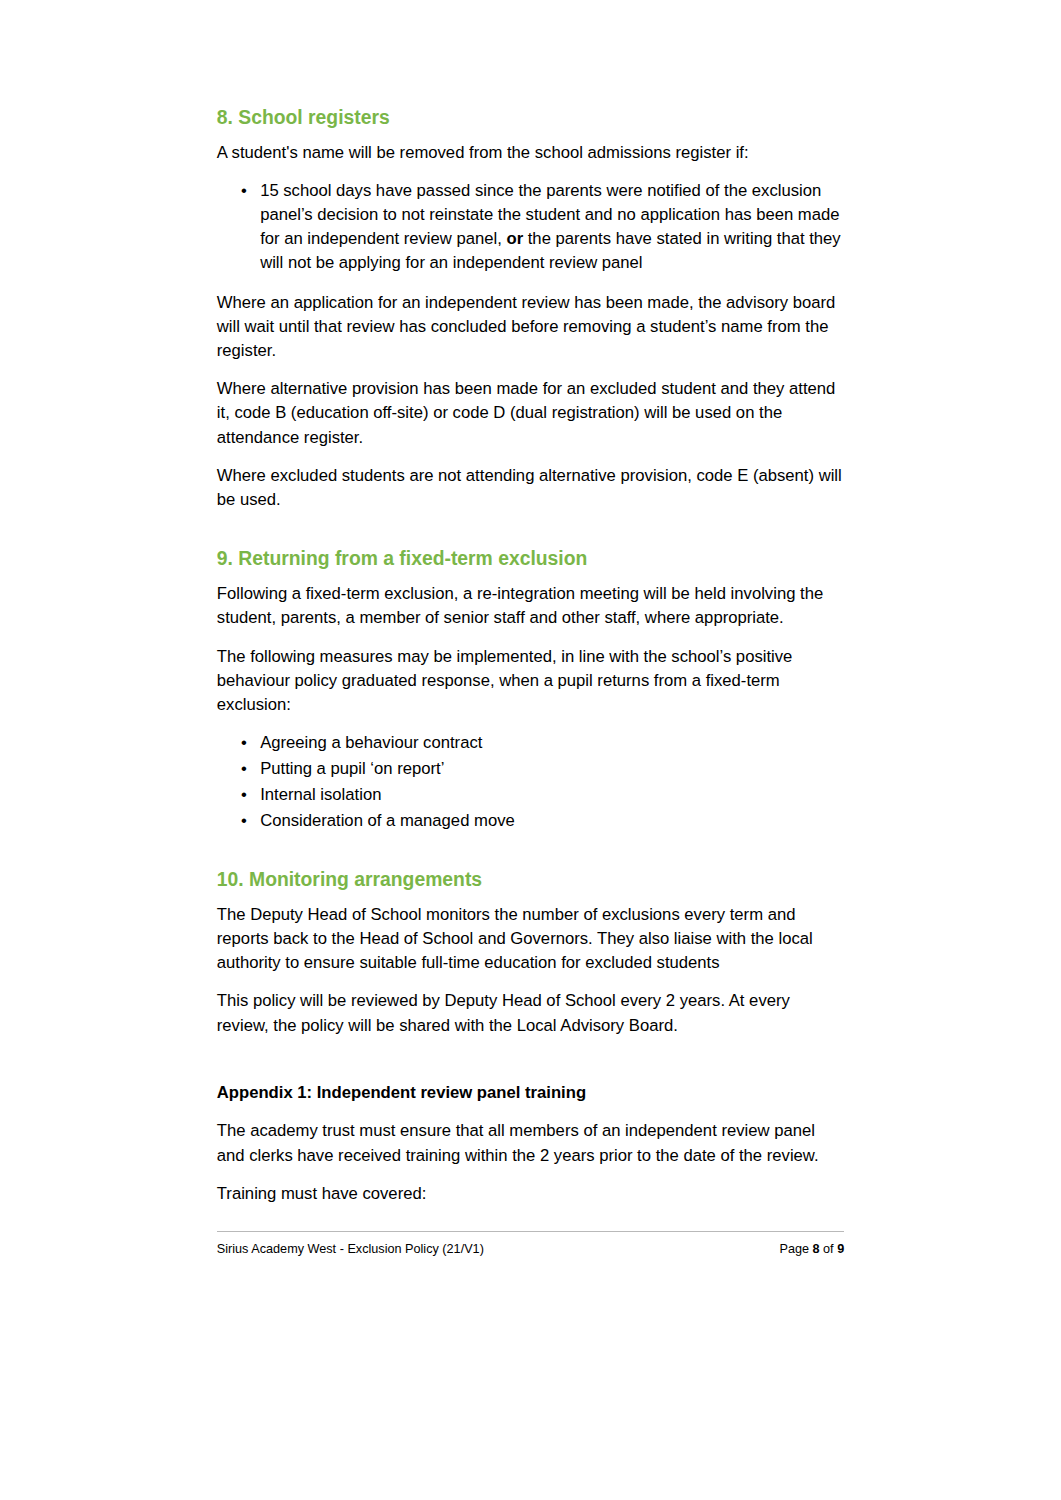8. School registers
A student's name will be removed from the school admissions register if:
15 school days have passed since the parents were notified of the exclusion panel’s decision to not reinstate the student and no application has been made for an independent review panel, or the parents have stated in writing that they will not be applying for an independent review panel
Where an application for an independent review has been made, the advisory board will wait until that review has concluded before removing a student’s name from the register.
Where alternative provision has been made for an excluded student and they attend it, code B (education off-site) or code D (dual registration) will be used on the attendance register.
Where excluded students are not attending alternative provision, code E (absent) will be used.
9. Returning from a fixed-term exclusion
Following a fixed-term exclusion, a re-integration meeting will be held involving the student, parents, a member of senior staff and other staff, where appropriate.
The following measures may be implemented, in line with the school’s positive behaviour policy graduated response, when a pupil returns from a fixed-term exclusion:
Agreeing a behaviour contract
Putting a pupil ‘on report’
Internal isolation
Consideration of a managed move
10. Monitoring arrangements
The Deputy Head of School monitors the number of exclusions every term and reports back to the Head of School and Governors. They also liaise with the local authority to ensure suitable full-time education for excluded students
This policy will be reviewed by Deputy Head of School every 2 years. At every review, the policy will be shared with the Local Advisory Board.
Appendix 1: Independent review panel training
The academy trust must ensure that all members of an independent review panel and clerks have received training within the 2 years prior to the date of the review.
Training must have covered:
Sirius Academy West - Exclusion Policy (21/V1)
Page 8 of 9